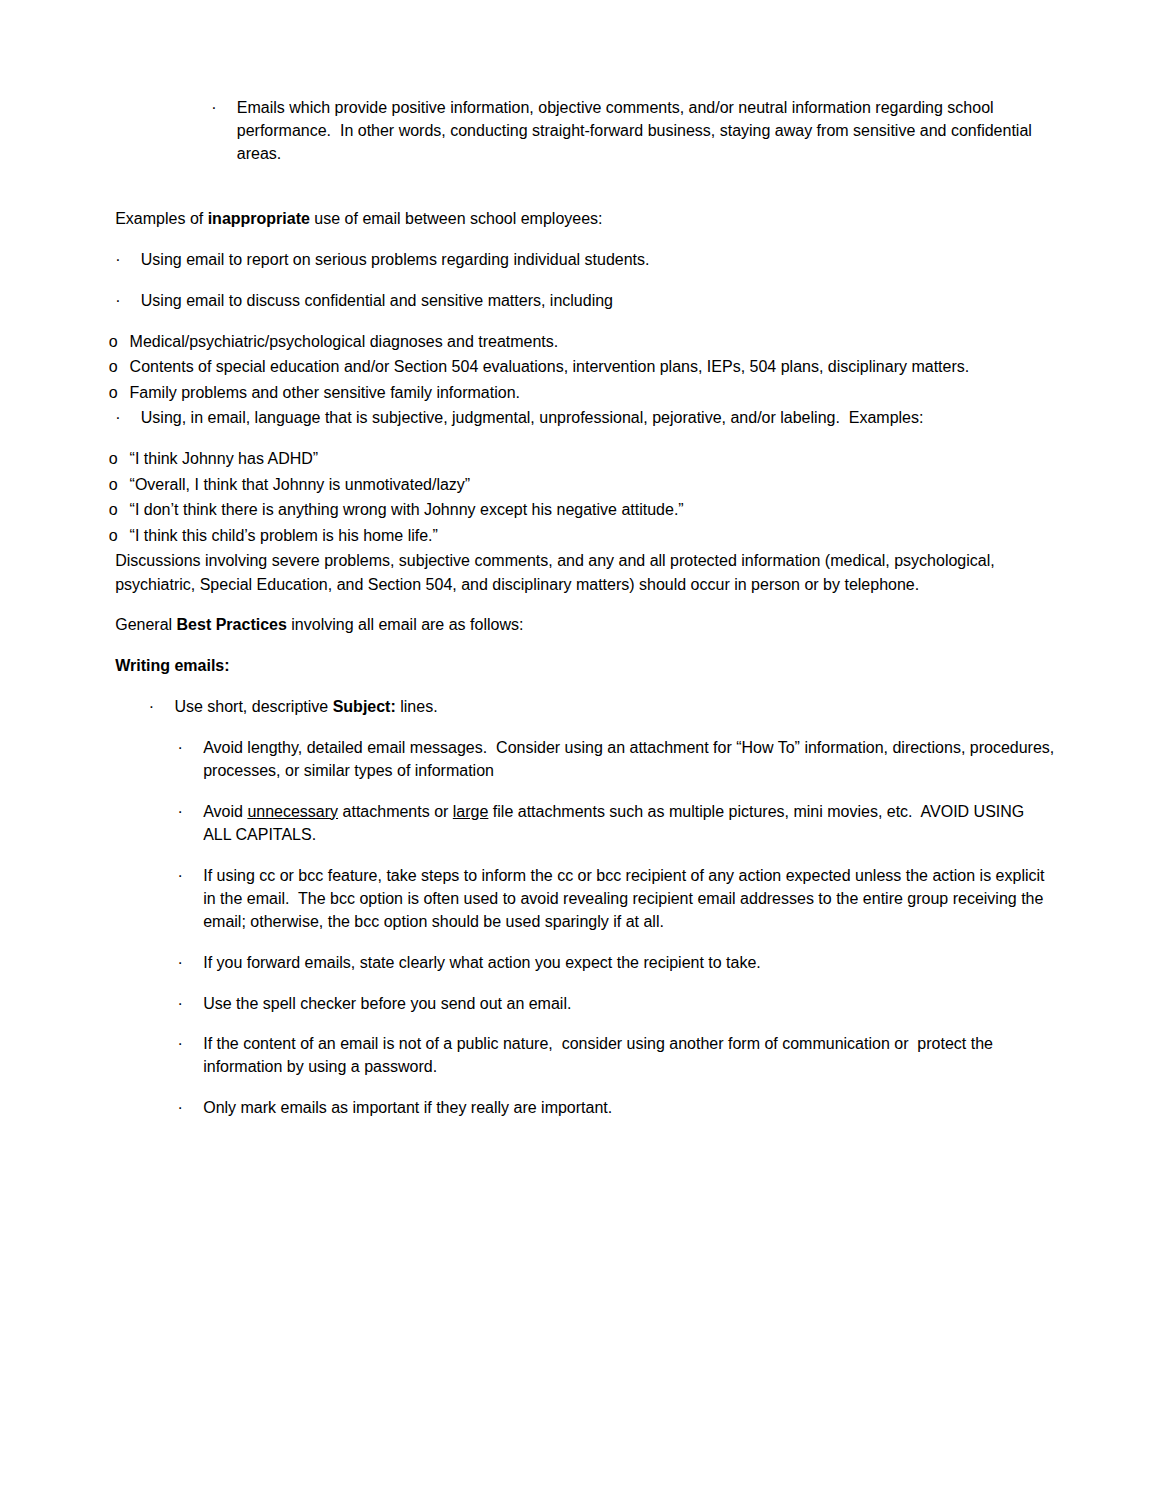Emails which provide positive information, objective comments, and/or neutral information regarding school performance. In other words, conducting straight-forward business, staying away from sensitive and confidential areas.
Examples of inappropriate use of email between school employees:
Using email to report on serious problems regarding individual students.
Using email to discuss confidential and sensitive matters, including
Medical/psychiatric/psychological diagnoses and treatments.
Contents of special education and/or Section 504 evaluations, intervention plans, IEPs, 504 plans, disciplinary matters.
Family problems and other sensitive family information.
Using, in email, language that is subjective, judgmental, unprofessional, pejorative, and/or labeling. Examples:
“I think Johnny has ADHD”
“Overall, I think that Johnny is unmotivated/lazy”
“I don’t think there is anything wrong with Johnny except his negative attitude.”
“I think this child’s problem is his home life.”
Discussions involving severe problems, subjective comments, and any and all protected information (medical, psychological, psychiatric, Special Education, and Section 504, and disciplinary matters) should occur in person or by telephone.
General Best Practices involving all email are as follows:
Writing emails:
Use short, descriptive Subject: lines.
Avoid lengthy, detailed email messages. Consider using an attachment for “How To” information, directions, procedures, processes, or similar types of information
Avoid unnecessary attachments or large file attachments such as multiple pictures, mini movies, etc. AVOID USING ALL CAPITALS.
If using cc or bcc feature, take steps to inform the cc or bcc recipient of any action expected unless the action is explicit in the email. The bcc option is often used to avoid revealing recipient email addresses to the entire group receiving the email; otherwise, the bcc option should be used sparingly if at all.
If you forward emails, state clearly what action you expect the recipient to take.
Use the spell checker before you send out an email.
If the content of an email is not of a public nature, consider using another form of communication or protect the information by using a password.
Only mark emails as important if they really are important.